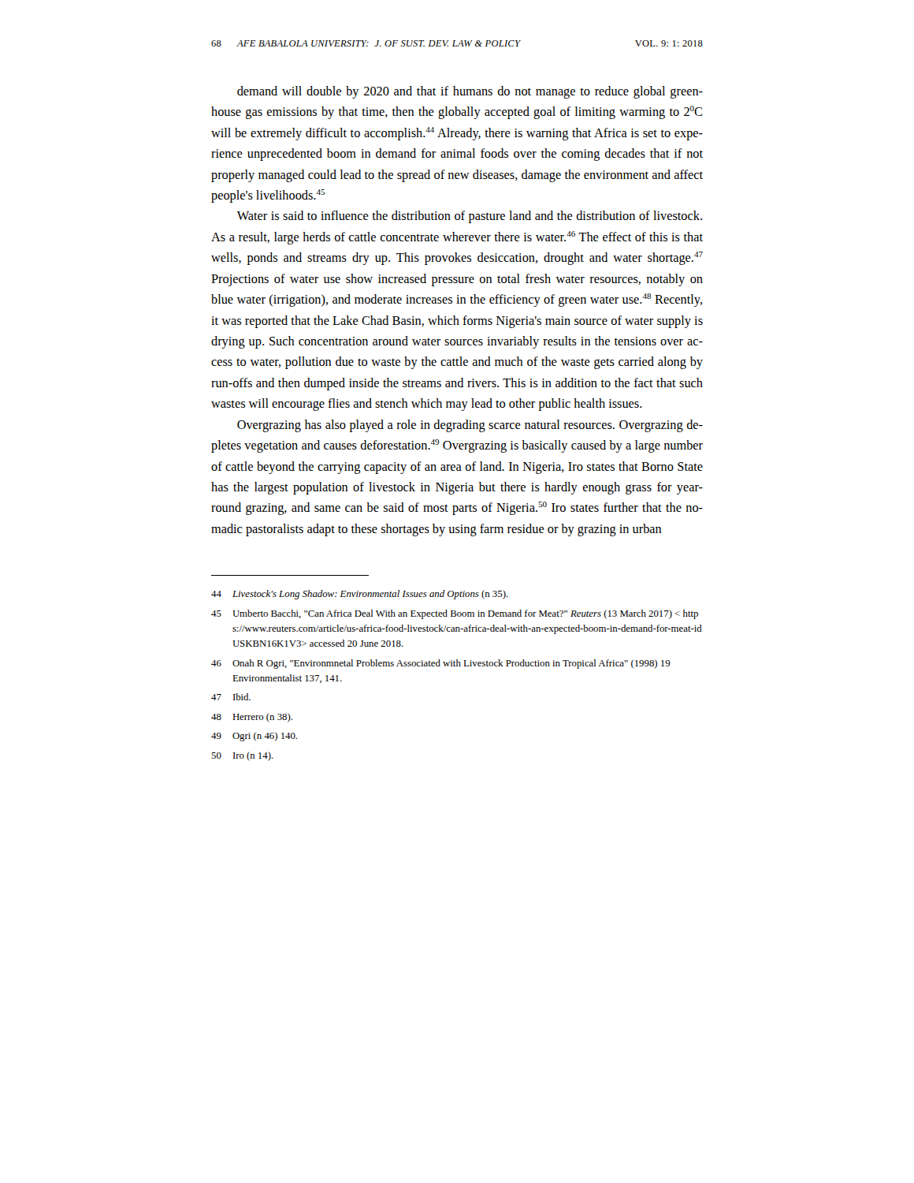68 Afe Babalola University: J. of Sust. Dev. Law & Policy Vol. 9: 1: 2018
demand will double by 2020 and that if humans do not manage to reduce global greenhouse gas emissions by that time, then the globally accepted goal of limiting warming to 20C will be extremely difficult to accomplish.44 Already, there is warning that Africa is set to experience unprecedented boom in demand for animal foods over the coming decades that if not properly managed could lead to the spread of new diseases, damage the environment and affect people's livelihoods.45
Water is said to influence the distribution of pasture land and the distribution of livestock. As a result, large herds of cattle concentrate wherever there is water.46 The effect of this is that wells, ponds and streams dry up. This provokes desiccation, drought and water shortage.47 Projections of water use show increased pressure on total fresh water resources, notably on blue water (irrigation), and moderate increases in the efficiency of green water use.48 Recently, it was reported that the Lake Chad Basin, which forms Nigeria's main source of water supply is drying up. Such concentration around water sources invariably results in the tensions over access to water, pollution due to waste by the cattle and much of the waste gets carried along by run-offs and then dumped inside the streams and rivers. This is in addition to the fact that such wastes will encourage flies and stench which may lead to other public health issues.
Overgrazing has also played a role in degrading scarce natural resources. Overgrazing depletes vegetation and causes deforestation.49 Overgrazing is basically caused by a large number of cattle beyond the carrying capacity of an area of land. In Nigeria, Iro states that Borno State has the largest population of livestock in Nigeria but there is hardly enough grass for year-round grazing, and same can be said of most parts of Nigeria.50 Iro states further that the nomadic pastoralists adapt to these shortages by using farm residue or by grazing in urban
44 Livestock's Long Shadow: Environmental Issues and Options (n 35).
45 Umberto Bacchi, "Can Africa Deal With an Expected Boom in Demand for Meat?" Reuters (13 March 2017) < https://www.reuters.com/article/us-africa-food-livestock/can-africa-deal-with-an-expected-boom-in-demand-for-meat-idUSKBN16K1V3> accessed 20 June 2018.
46 Onah R Ogri, "Environmnetal Problems Associated with Livestock Production in Tropical Africa" (1998) 19 Environmentalist 137, 141.
47 Ibid.
48 Herrero (n 38).
49 Ogri (n 46) 140.
50 Iro (n 14).